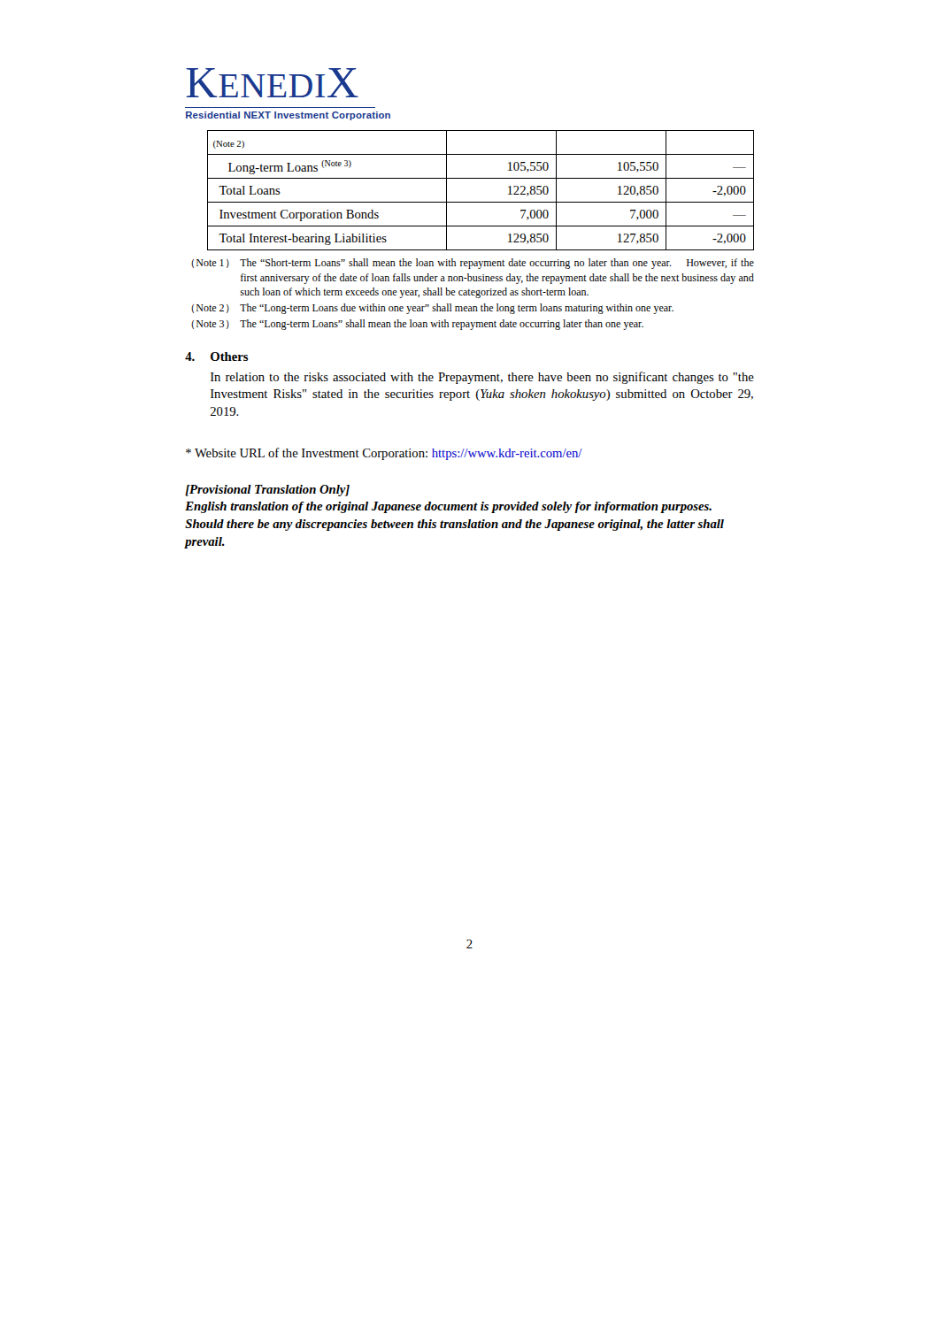KENEDIX
Residential NEXT Investment Corporation
| | (Note 2) | | | |
| | Long-term Loans (Note 3) | 105,550 | 105,550 | — |
| | Total Loans | 122,850 | 120,850 | -2,000 |
| | Investment Corporation Bonds | 7,000 | 7,000 | — |
| | Total Interest-bearing Liabilities | 129,850 | 127,850 | -2,000 |
（Note 1）
The “Short-term Loans” shall mean the loan with repayment date occurring no later than one year. However, if the first anniversary of the date of loan falls under a non-business day, the repayment date shall be the next business day and such loan of which term exceeds one year, shall be categorized as short-term loan.
（Note 2）
The “Long-term Loans due within one year” shall mean the long term loans maturing within one year.
（Note 3）
The “Long-term Loans” shall mean the loan with repayment date occurring later than one year.
4.
Others
In relation to the risks associated with the Prepayment, there have been no significant changes to "the Investment Risks" stated in the securities report (Yuka shoken hokokusyo) submitted on October 29, 2019.
* Website URL of the Investment Corporation: https://www.kdr-reit.com/en/
[Provisional Translation Only]
English translation of the original Japanese document is provided solely for information purposes.
Should there be any discrepancies between this translation and the Japanese original, the latter shall prevail.
2